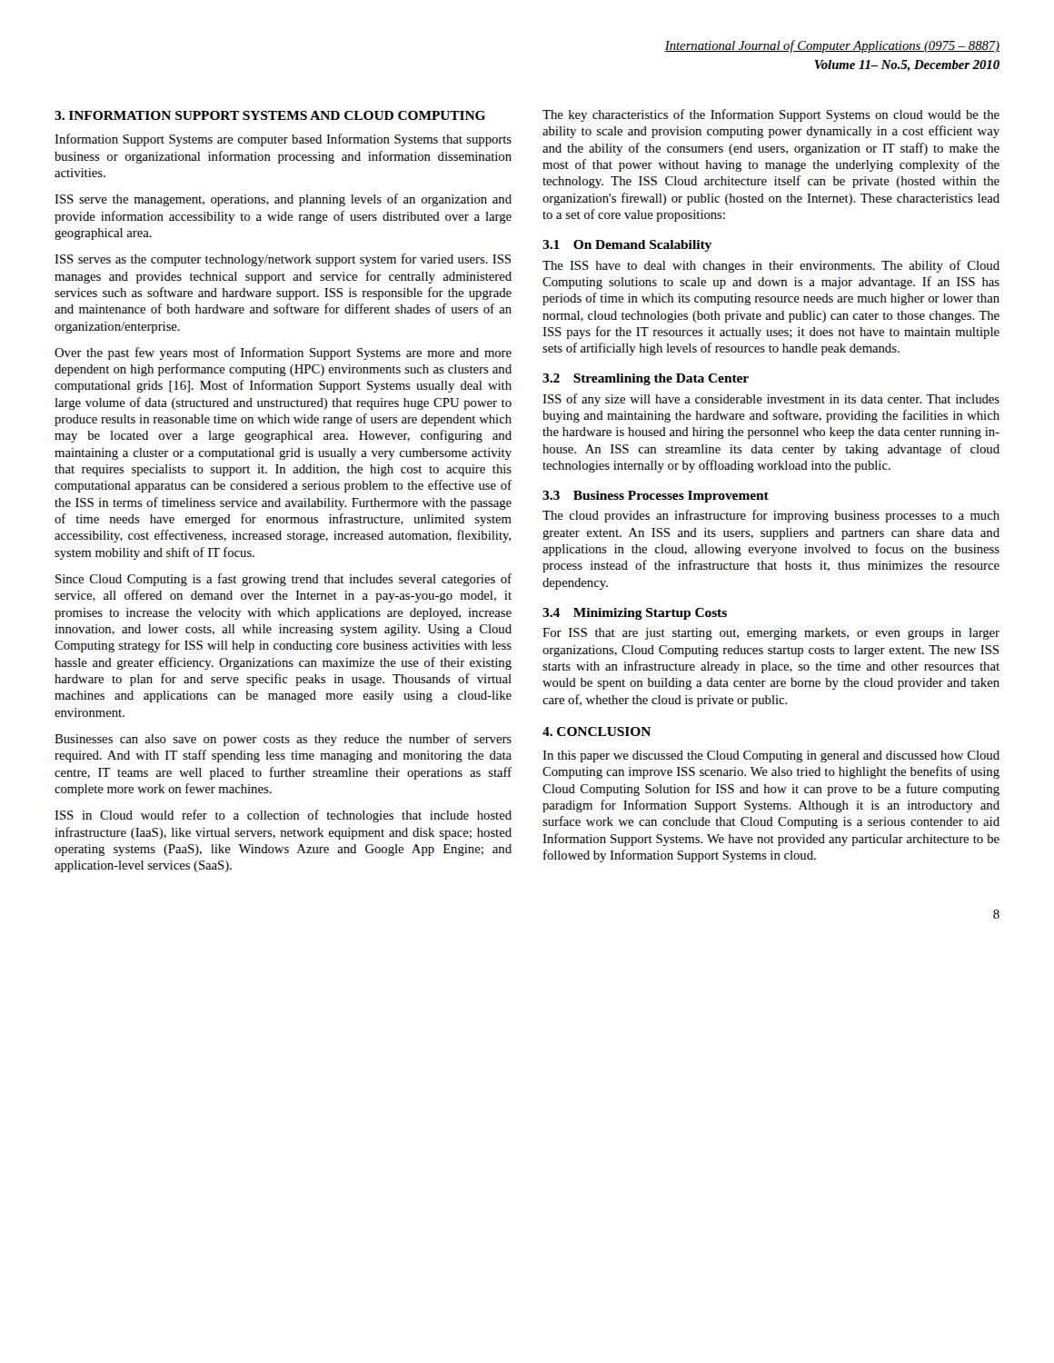International Journal of Computer Applications (0975 – 8887)
Volume 11– No.5, December 2010
3. INFORMATION SUPPORT SYSTEMS AND CLOUD COMPUTING
Information Support Systems are computer based Information Systems that supports business or organizational information processing and information dissemination activities.
ISS serve the management, operations, and planning levels of an organization and provide information accessibility to a wide range of users distributed over a large geographical area.
ISS serves as the computer technology/network support system for varied users. ISS manages and provides technical support and service for centrally administered services such as software and hardware support. ISS is responsible for the upgrade and maintenance of both hardware and software for different shades of users of an organization/enterprise.
Over the past few years most of Information Support Systems are more and more dependent on high performance computing (HPC) environments such as clusters and computational grids [16]. Most of Information Support Systems usually deal with large volume of data (structured and unstructured) that requires huge CPU power to produce results in reasonable time on which wide range of users are dependent which may be located over a large geographical area. However, configuring and maintaining a cluster or a computational grid is usually a very cumbersome activity that requires specialists to support it. In addition, the high cost to acquire this computational apparatus can be considered a serious problem to the effective use of the ISS in terms of timeliness service and availability. Furthermore with the passage of time needs have emerged for enormous infrastructure, unlimited system accessibility, cost effectiveness, increased storage, increased automation, flexibility, system mobility and shift of IT focus.
Since Cloud Computing is a fast growing trend that includes several categories of service, all offered on demand over the Internet in a pay-as-you-go model, it promises to increase the velocity with which applications are deployed, increase innovation, and lower costs, all while increasing system agility. Using a Cloud Computing strategy for ISS will help in conducting core business activities with less hassle and greater efficiency. Organizations can maximize the use of their existing hardware to plan for and serve specific peaks in usage. Thousands of virtual machines and applications can be managed more easily using a cloud-like environment.
Businesses can also save on power costs as they reduce the number of servers required. And with IT staff spending less time managing and monitoring the data centre, IT teams are well placed to further streamline their operations as staff complete more work on fewer machines.
ISS in Cloud would refer to a collection of technologies that include hosted infrastructure (IaaS), like virtual servers, network equipment and disk space; hosted operating systems (PaaS), like Windows Azure and Google App Engine; and application-level services (SaaS).
The key characteristics of the Information Support Systems on cloud would be the ability to scale and provision computing power dynamically in a cost efficient way and the ability of the consumers (end users, organization or IT staff) to make the most of that power without having to manage the underlying complexity of the technology. The ISS Cloud architecture itself can be private (hosted within the organization's firewall) or public (hosted on the Internet). These characteristics lead to a set of core value propositions:
3.1 On Demand Scalability
The ISS have to deal with changes in their environments. The ability of Cloud Computing solutions to scale up and down is a major advantage. If an ISS has periods of time in which its computing resource needs are much higher or lower than normal, cloud technologies (both private and public) can cater to those changes. The ISS pays for the IT resources it actually uses; it does not have to maintain multiple sets of artificially high levels of resources to handle peak demands.
3.2 Streamlining the Data Center
ISS of any size will have a considerable investment in its data center. That includes buying and maintaining the hardware and software, providing the facilities in which the hardware is housed and hiring the personnel who keep the data center running in-house. An ISS can streamline its data center by taking advantage of cloud technologies internally or by offloading workload into the public.
3.3 Business Processes Improvement
The cloud provides an infrastructure for improving business processes to a much greater extent. An ISS and its users, suppliers and partners can share data and applications in the cloud, allowing everyone involved to focus on the business process instead of the infrastructure that hosts it, thus minimizes the resource dependency.
3.4 Minimizing Startup Costs
For ISS that are just starting out, emerging markets, or even groups in larger organizations, Cloud Computing reduces startup costs to larger extent. The new ISS starts with an infrastructure already in place, so the time and other resources that would be spent on building a data center are borne by the cloud provider and taken care of, whether the cloud is private or public.
4. CONCLUSION
In this paper we discussed the Cloud Computing in general and discussed how Cloud Computing can improve ISS scenario. We also tried to highlight the benefits of using Cloud Computing Solution for ISS and how it can prove to be a future computing paradigm for Information Support Systems. Although it is an introductory and surface work we can conclude that Cloud Computing is a serious contender to aid Information Support Systems. We have not provided any particular architecture to be followed by Information Support Systems in cloud.
8